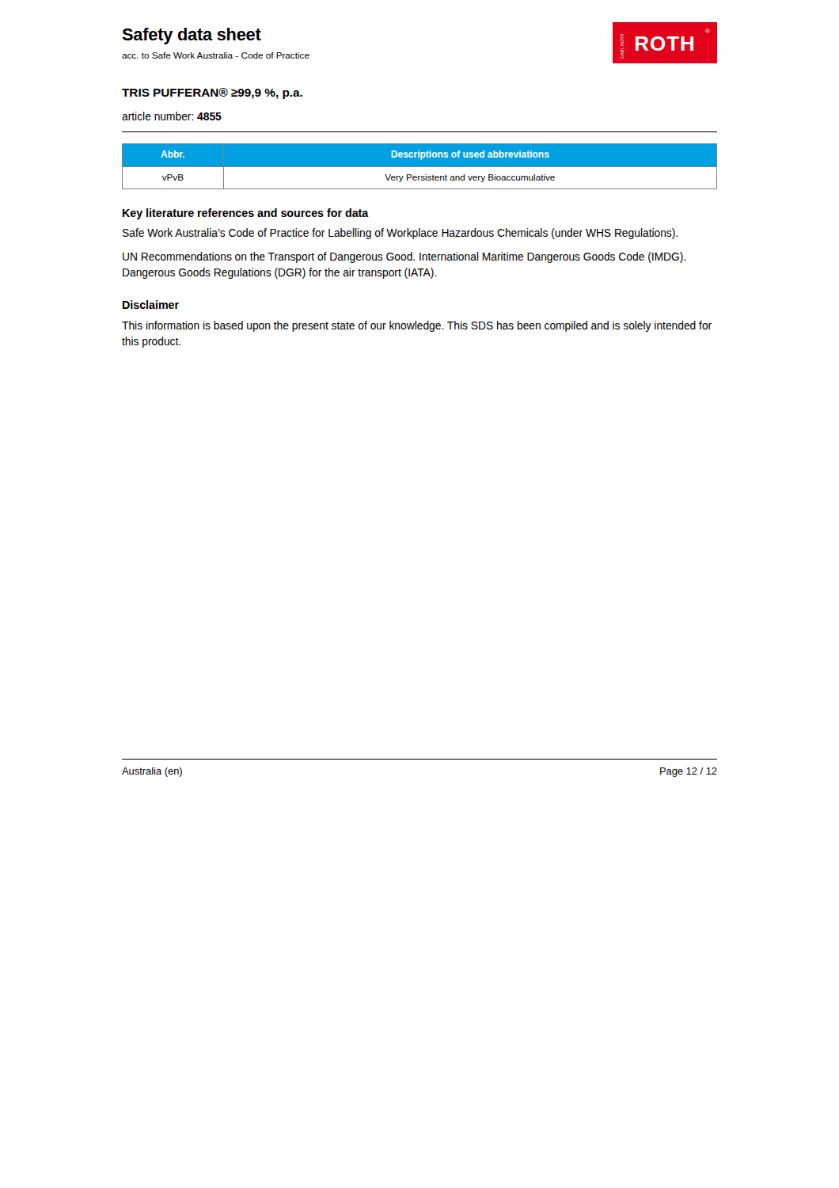Safety data sheet
acc. to Safe Work Australia - Code of Practice
ROTH ® CARL ROTH
TRIS PUFFERAN® ≥99,9 %, p.a.
article number: 4855
| Abbr. | Descriptions of used abbreviations |
| --- | --- |
| vPvB | Very Persistent and very Bioaccumulative |
Key literature references and sources for data
Safe Work Australia’s Code of Practice for Labelling of Workplace Hazardous Chemicals (under WHS Regulations).
UN Recommendations on the Transport of Dangerous Good. International Maritime Dangerous Goods Code (IMDG). Dangerous Goods Regulations (DGR) for the air transport (IATA).
Disclaimer
This information is based upon the present state of our knowledge. This SDS has been compiled and is solely intended for this product.
Australia (en) Page 12 / 12